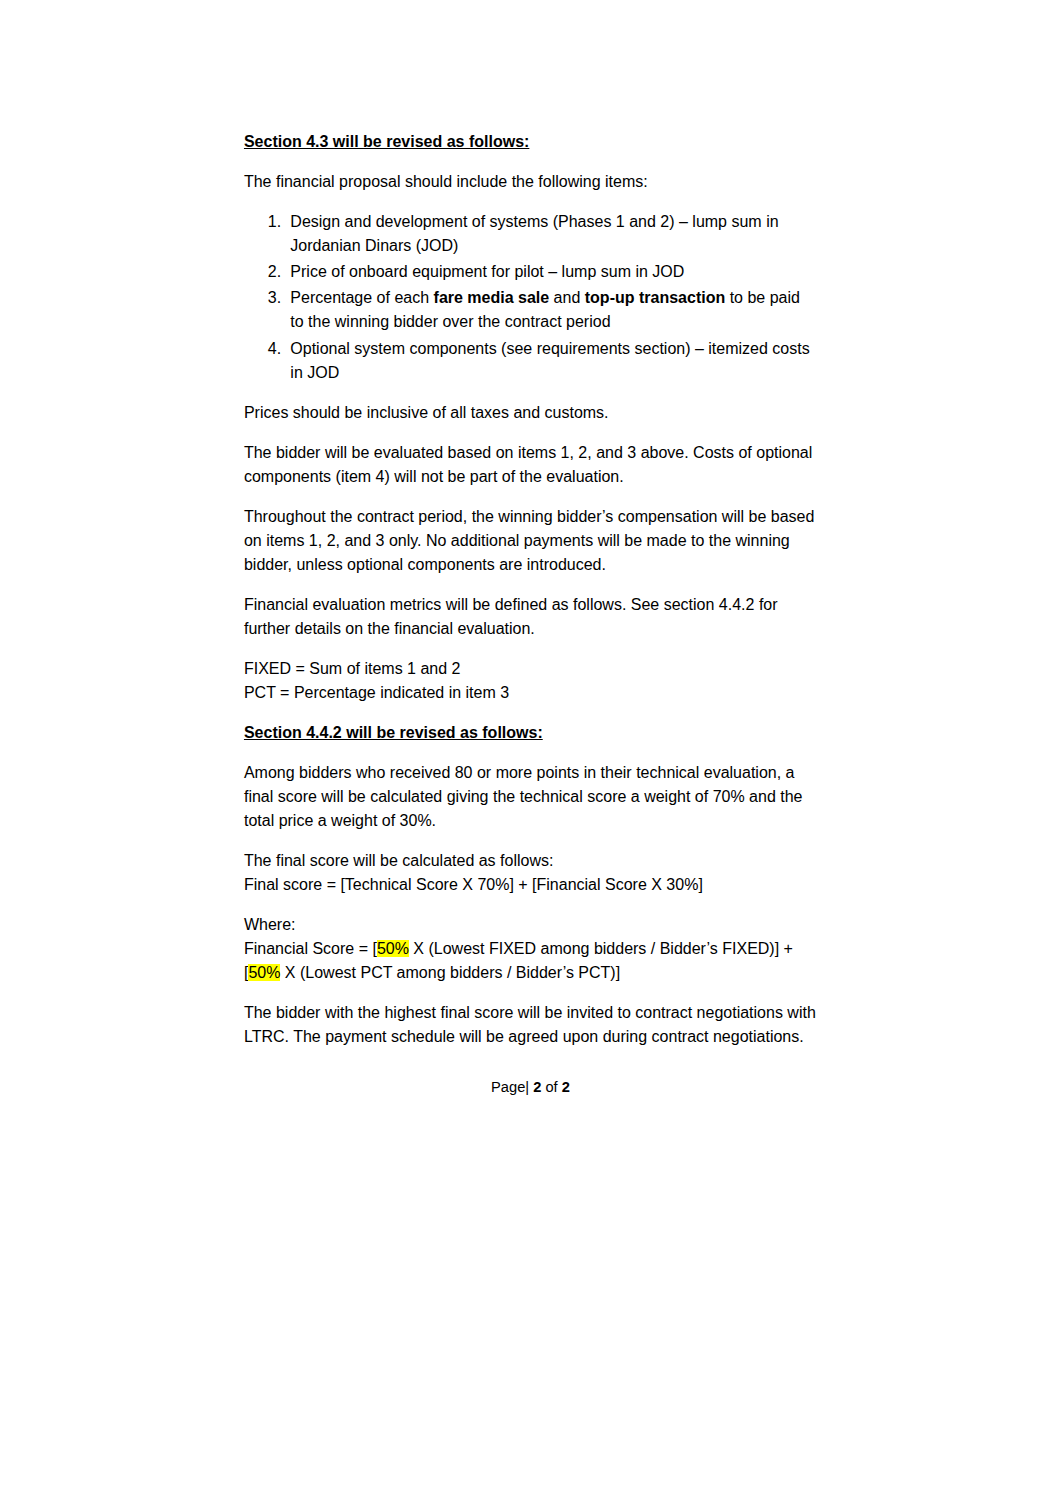Section 4.3 will be revised as follows:
The financial proposal should include the following items:
Design and development of systems (Phases 1 and 2) – lump sum in Jordanian Dinars (JOD)
Price of onboard equipment for pilot – lump sum in JOD
Percentage of each fare media sale and top-up transaction to be paid to the winning bidder over the contract period
Optional system components (see requirements section) – itemized costs in JOD
Prices should be inclusive of all taxes and customs.
The bidder will be evaluated based on items 1, 2, and 3 above. Costs of optional components (item 4) will not be part of the evaluation.
Throughout the contract period, the winning bidder’s compensation will be based on items 1, 2, and 3 only. No additional payments will be made to the winning bidder, unless optional components are introduced.
Financial evaluation metrics will be defined as follows. See section 4.4.2 for further details on the financial evaluation.
FIXED = Sum of items 1 and 2
PCT = Percentage indicated in item 3
Section 4.4.2 will be revised as follows:
Among bidders who received 80 or more points in their technical evaluation, a final score will be calculated giving the technical score a weight of 70% and the total price a weight of 30%.
The final score will be calculated as follows:
Final score = [Technical Score X 70%] + [Financial Score X 30%]
Where:
Financial Score = [50% X (Lowest FIXED among bidders / Bidder’s FIXED)] + [50% X (Lowest PCT among bidders / Bidder’s PCT)]
The bidder with the highest final score will be invited to contract negotiations with LTRC. The payment schedule will be agreed upon during contract negotiations.
Page| 2 of 2